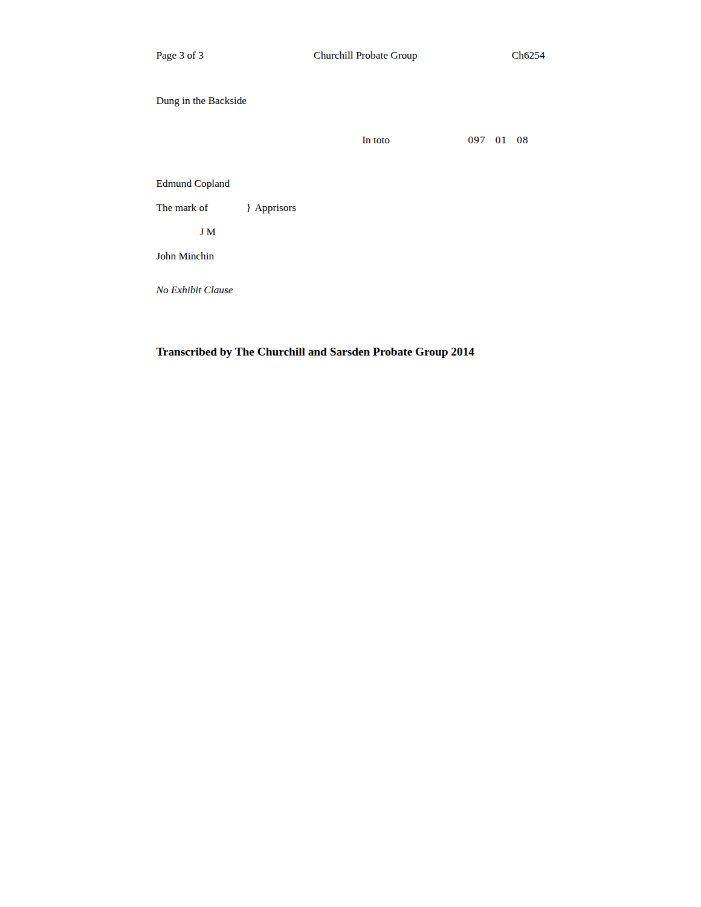Page 3 of 3
Churchill Probate Group
Ch6254
Dung in the Backside
In toto 097 01 08
Edmund Copland
The mark of } Apprisors
J M
John Minchin
No Exhibit Clause
Transcribed by The Churchill and Sarsden Probate Group 2014